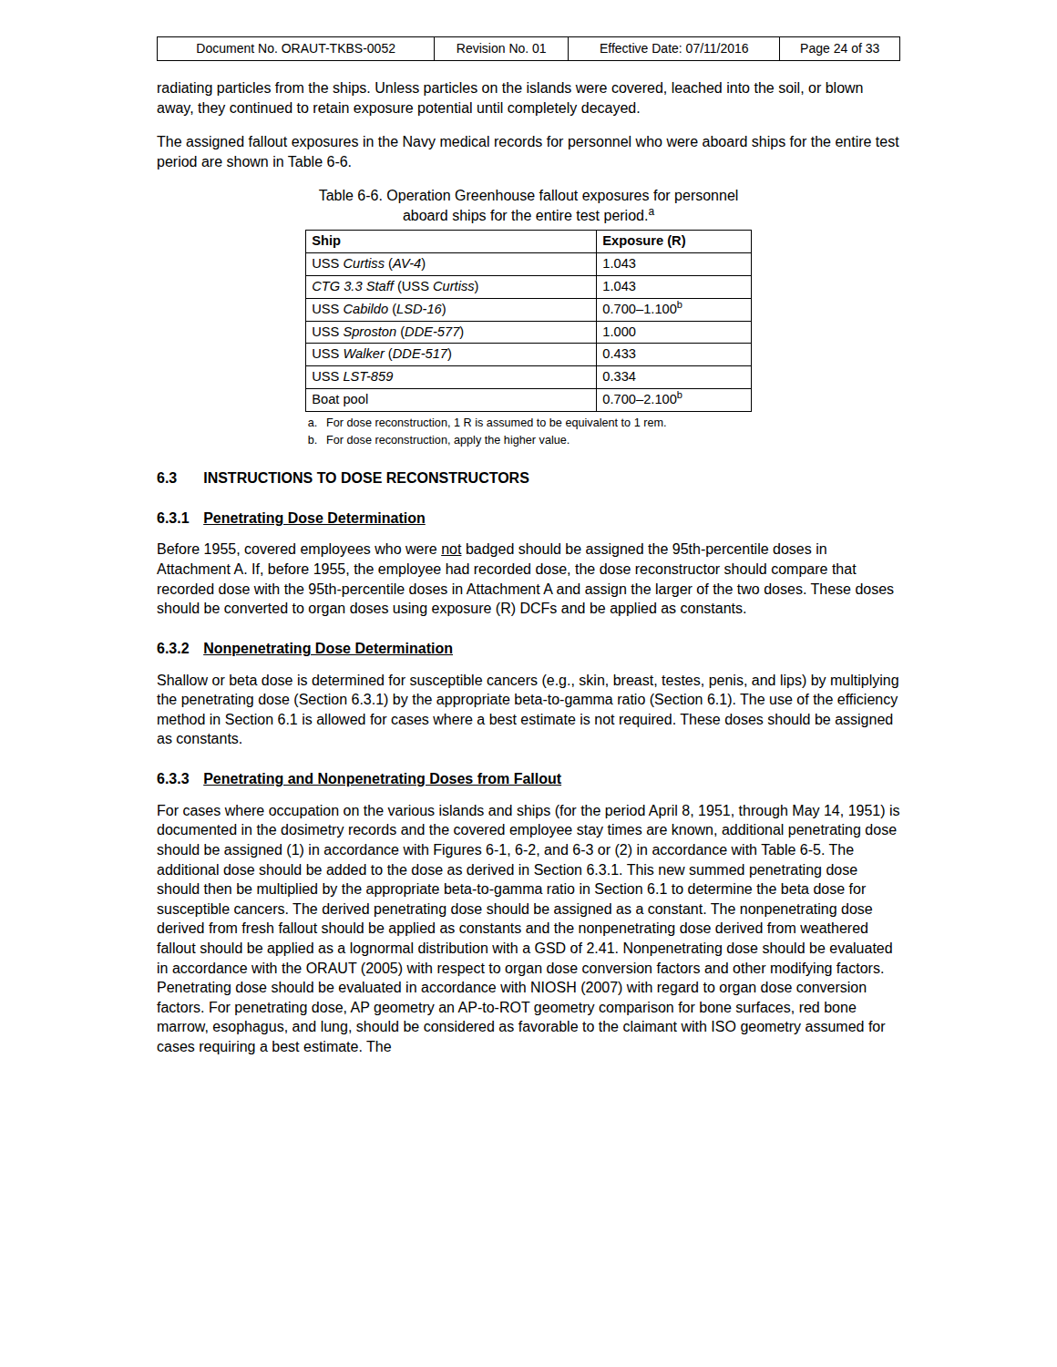| Document No. ORAUT-TKBS-0052 | Revision No. 01 | Effective Date: 07/11/2016 | Page 24 of 33 |
radiating particles from the ships. Unless particles on the islands were covered, leached into the soil, or blown away, they continued to retain exposure potential until completely decayed.
The assigned fallout exposures in the Navy medical records for personnel who were aboard ships for the entire test period are shown in Table 6-6.
Table 6-6. Operation Greenhouse fallout exposures for personnel aboard ships for the entire test period.a
| Ship | Exposure (R) |
| --- | --- |
| USS Curtiss ( AV-4 ) | 1.043 |
| CTG 3.3 Staff (USS Curtiss ) | 1.043 |
| USS Cabildo ( LSD-16 ) | 0.700–1.100 b |
| USS Sproston ( DDE-577 ) | 1.000 |
| USS Walker ( DDE-517 ) | 0.433 |
| USS LST-859 | 0.334 |
| Boat pool | 0.700–2.100 b |
a. For dose reconstruction, 1 R is assumed to be equivalent to 1 rem.
b. For dose reconstruction, apply the higher value.
6.3 Instructions to Dose Reconstructors
6.3.1 Penetrating Dose Determination
Before 1955, covered employees who were not badged should be assigned the 95th-percentile doses in Attachment A. If, before 1955, the employee had recorded dose, the dose reconstructor should compare that recorded dose with the 95th-percentile doses in Attachment A and assign the larger of the two doses. These doses should be converted to organ doses using exposure (R) DCFs and be applied as constants.
6.3.2 Nonpenetrating Dose Determination
Shallow or beta dose is determined for susceptible cancers (e.g., skin, breast, testes, penis, and lips) by multiplying the penetrating dose (Section 6.3.1) by the appropriate beta-to-gamma ratio (Section 6.1). The use of the efficiency method in Section 6.1 is allowed for cases where a best estimate is not required. These doses should be assigned as constants.
6.3.3 Penetrating and Nonpenetrating Doses from Fallout
For cases where occupation on the various islands and ships (for the period April 8, 1951, through May 14, 1951) is documented in the dosimetry records and the covered employee stay times are known, additional penetrating dose should be assigned (1) in accordance with Figures 6-1, 6-2, and 6-3 or (2) in accordance with Table 6-5. The additional dose should be added to the dose as derived in Section 6.3.1. This new summed penetrating dose should then be multiplied by the appropriate beta-to-gamma ratio in Section 6.1 to determine the beta dose for susceptible cancers. The derived penetrating dose should be assigned as a constant. The nonpenetrating dose derived from fresh fallout should be applied as constants and the nonpenetrating dose derived from weathered fallout should be applied as a lognormal distribution with a GSD of 2.41. Nonpenetrating dose should be evaluated in accordance with the ORAUT (2005) with respect to organ dose conversion factors and other modifying factors. Penetrating dose should be evaluated in accordance with NIOSH (2007) with regard to organ dose conversion factors. For penetrating dose, AP geometry an AP-to-ROT geometry comparison for bone surfaces, red bone marrow, esophagus, and lung, should be considered as favorable to the claimant with ISO geometry assumed for cases requiring a best estimate. The